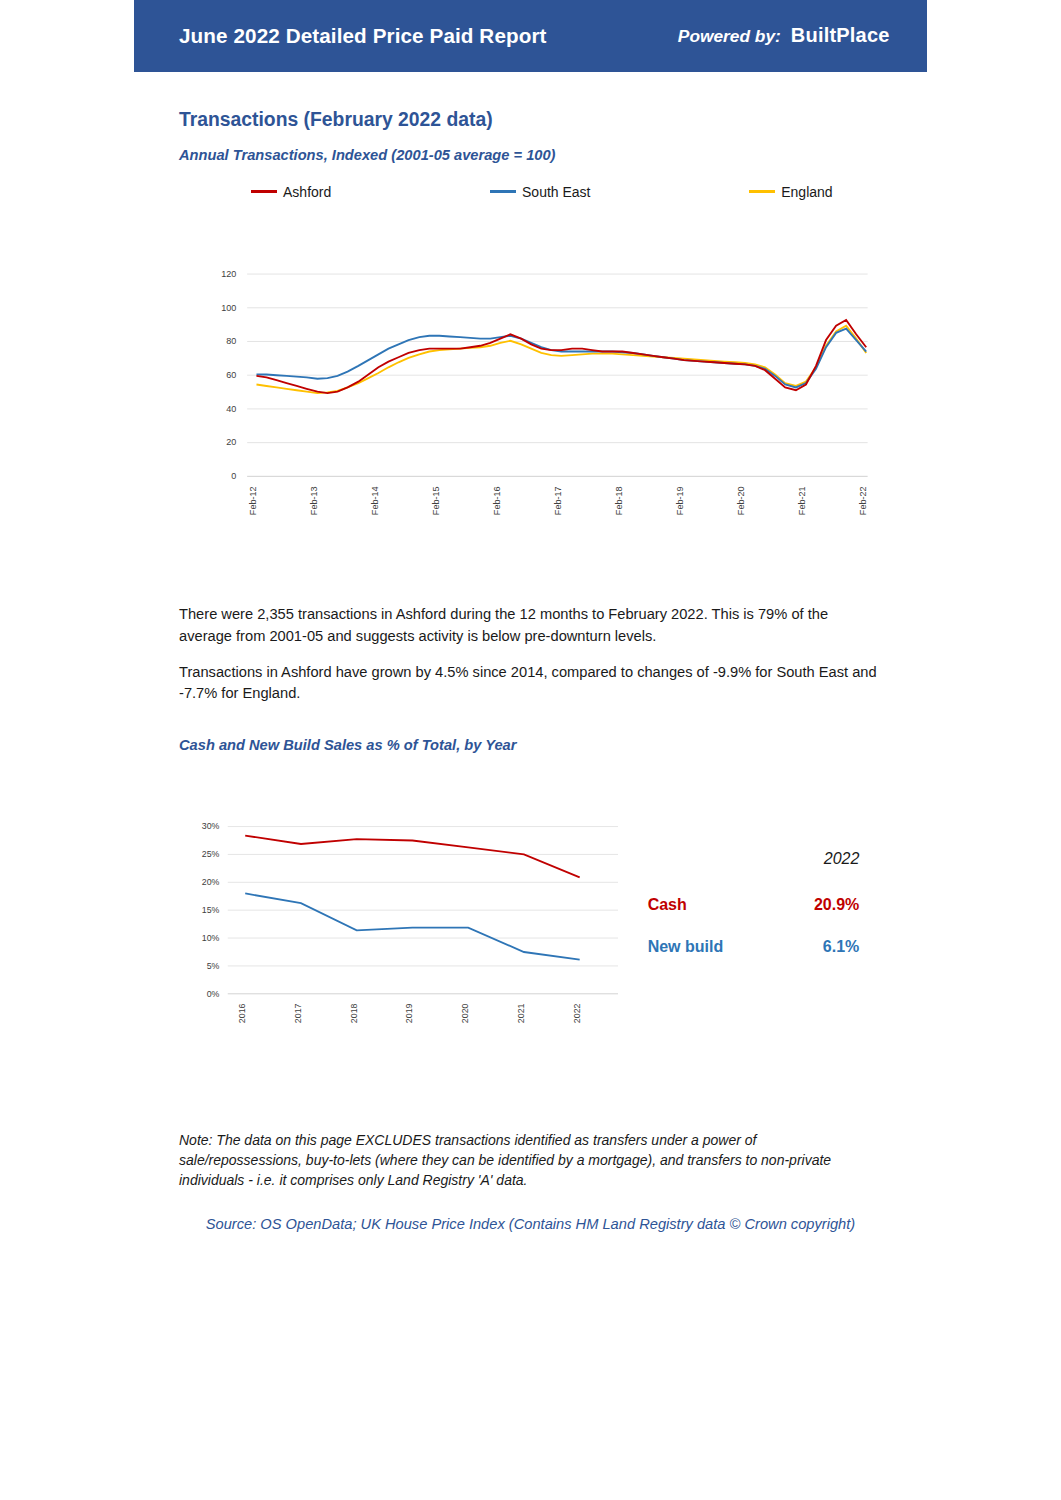June 2022 Detailed Price Paid Report
Powered by: BuiltPlace
Transactions (February 2022 data)
Annual Transactions, Indexed (2001-05 average = 100)
Ashford South East England
120 100 80 60 40 20 0 Feb-12 Feb-13 Feb-14 Feb-15 Feb-16 Feb-17 Feb-18 Feb-19 Feb-20 Feb-21 Feb-22
There were 2,355 transactions in Ashford during the 12 months to February 2022. This is 79% of the average from 2001-05 and suggests activity is below pre-downturn levels.
Transactions in Ashford have grown by 4.5% since 2014, compared to changes of -9.9% for South East and -7.7% for England.
Cash and New Build Sales as % of Total, by Year
30% 25% 20% 15% 10% 5% 0% 2016 2017 2018 2019 2020 2021 2022
2022
Cash 20.9%
New build 6.1%
Note: The data on this page EXCLUDES transactions identified as transfers under a power of sale/repossessions, buy-to-lets (where they can be identified by a mortgage), and transfers to non-private individuals - i.e. it comprises only Land Registry 'A' data.
Source: OS OpenData; UK House Price Index (Contains HM Land Registry data © Crown copyright)